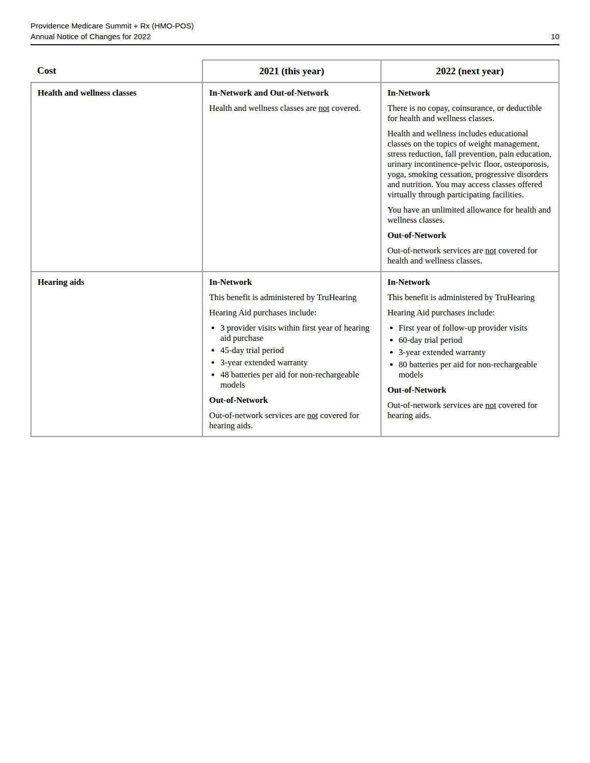Providence Medicare Summit + Rx (HMO-POS)
Annual Notice of Changes for 2022 10
| Cost | 2021 (this year) | 2022 (next year) |
| --- | --- | --- |
| Health and wellness classes | In-Network and Out-of-Network Health and wellness classes are not covered. | In-Network There is no copay, coinsurance, or deductible for health and wellness classes. Health and wellness includes educational classes on the topics of weight management, stress reduction, fall prevention, pain education, urinary incontinence-pelvic floor, osteoporosis, yoga, smoking cessation, progressive disorders and nutrition. You may access classes offered virtually through participating facilities. You have an unlimited allowance for health and wellness classes. Out-of-Network Out-of-network services are not covered for health and wellness classes. |
| Hearing aids | In-Network This benefit is administered by TruHearing Hearing Aid purchases include: 3 provider visits within first year of hearing aid purchase 45-day trial period 3-year extended warranty 48 batteries per aid for non-rechargeable models Out-of-Network Out-of-network services are not covered for hearing aids. | In-Network This benefit is administered by TruHearing Hearing Aid purchases include: First year of follow-up provider visits 60-day trial period 3-year extended warranty 80 batteries per aid for non-rechargeable models Out-of-Network Out-of-network services are not covered for hearing aids. |